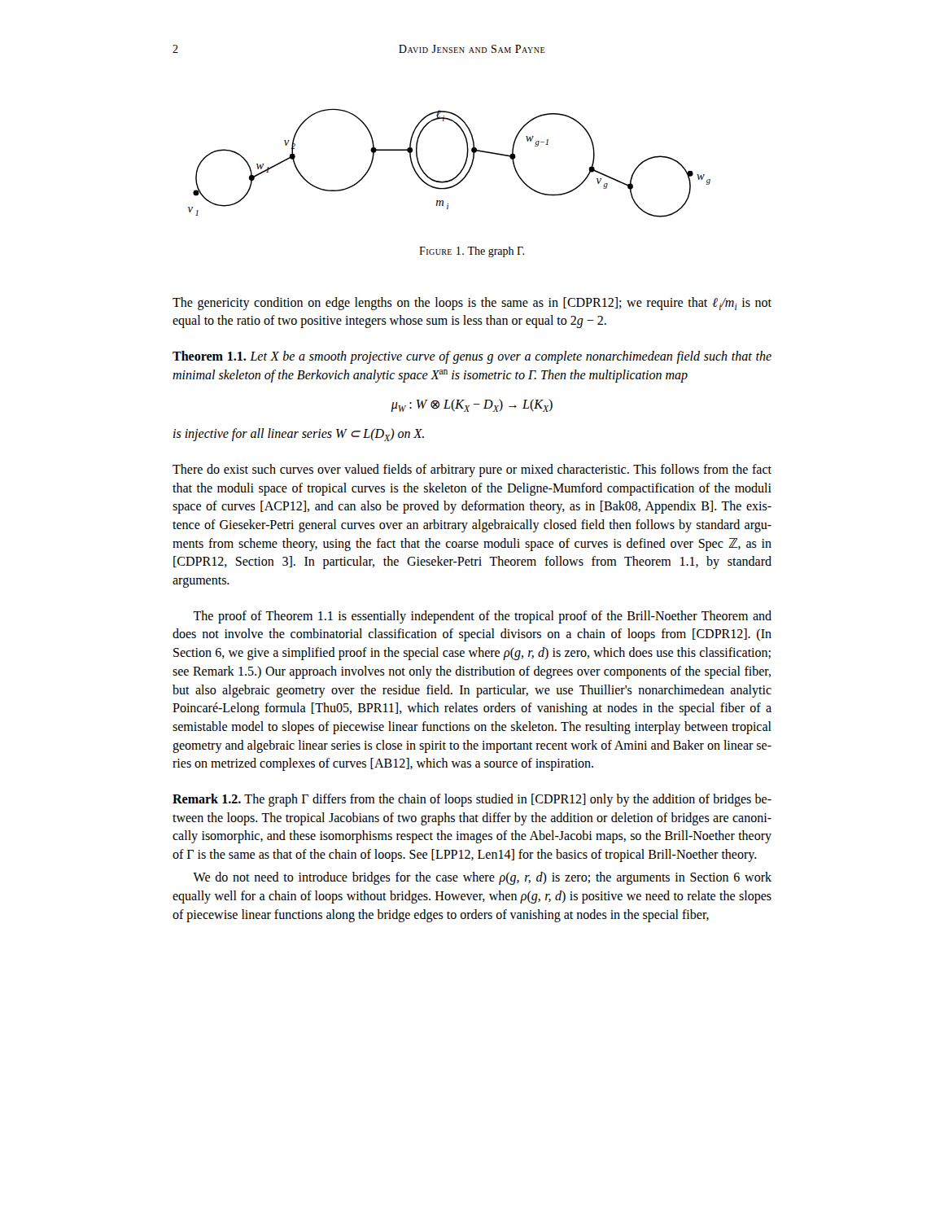2 David Jensen and Sam Payne
v1 w1 v2 ℓi mi wg−1 vg wg
Figure 1. The graph Γ.
The genericity condition on edge lengths on the loops is the same as in [CDPR12]; we require that ℓi/mi is not equal to the ratio of two positive integers whose sum is less than or equal to 2g − 2.
Theorem 1.1. Let X be a smooth projective curve of genus g over a complete nonarchimedean field such that the minimal skeleton of the Berkovich analytic space Xan is isometric to Γ. Then the multiplication map
μW : W ⊗ L(KX − DX) → L(KX)
is injective for all linear series W ⊂ L(DX) on X.
There do exist such curves over valued fields of arbitrary pure or mixed characteristic. This follows from the fact that the moduli space of tropical curves is the skeleton of the Deligne-Mumford compactification of the moduli space of curves [ACP12], and can also be proved by deformation theory, as in [Bak08, Appendix B]. The existence of Gieseker-Petri general curves over an arbitrary algebraically closed field then follows by standard arguments from scheme theory, using the fact that the coarse moduli space of curves is defined over Spec ℤ, as in [CDPR12, Section 3]. In particular, the Gieseker-Petri Theorem follows from Theorem 1.1, by standard arguments.
The proof of Theorem 1.1 is essentially independent of the tropical proof of the Brill-Noether Theorem and does not involve the combinatorial classification of special divisors on a chain of loops from [CDPR12]. (In Section 6, we give a simplified proof in the special case where ρ(g, r, d) is zero, which does use this classification; see Remark 1.5.) Our approach involves not only the distribution of degrees over components of the special fiber, but also algebraic geometry over the residue field. In particular, we use Thuillier's nonarchimedean analytic Poincaré-Lelong formula [Thu05, BPR11], which relates orders of vanishing at nodes in the special fiber of a semistable model to slopes of piecewise linear functions on the skeleton. The resulting interplay between tropical geometry and algebraic linear series is close in spirit to the important recent work of Amini and Baker on linear series on metrized complexes of curves [AB12], which was a source of inspiration.
Remark 1.2. The graph Γ differs from the chain of loops studied in [CDPR12] only by the addition of bridges between the loops. The tropical Jacobians of two graphs that differ by the addition or deletion of bridges are canonically isomorphic, and these isomorphisms respect the images of the Abel-Jacobi maps, so the Brill-Noether theory of Γ is the same as that of the chain of loops. See [LPP12, Len14] for the basics of tropical Brill-Noether theory.
We do not need to introduce bridges for the case where ρ(g, r, d) is zero; the arguments in Section 6 work equally well for a chain of loops without bridges. However, when ρ(g, r, d) is positive we need to relate the slopes of piecewise linear functions along the bridge edges to orders of vanishing at nodes in the special fiber,